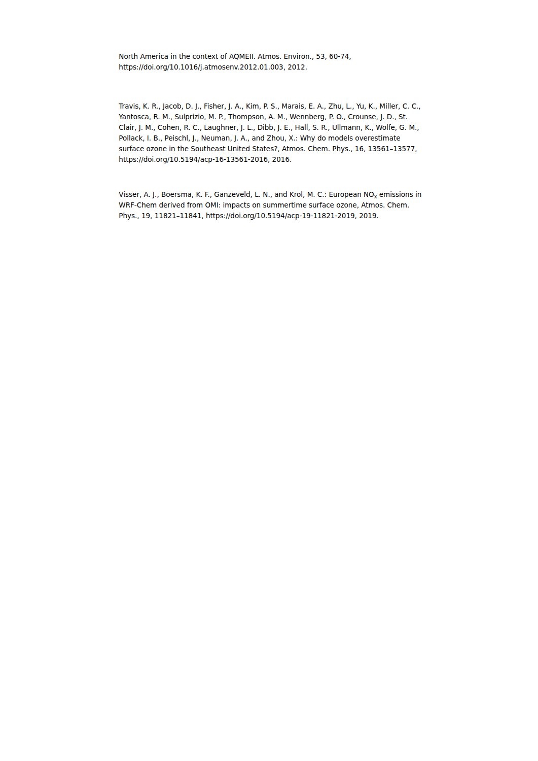North America in the context of AQMEII. Atmos. Environ., 53, 60-74, https://doi.org/10.1016/j.atmosenv.2012.01.003, 2012.
Travis, K. R., Jacob, D. J., Fisher, J. A., Kim, P. S., Marais, E. A., Zhu, L., Yu, K., Miller, C. C., Yantosca, R. M., Sulprizio, M. P., Thompson, A. M., Wennberg, P. O., Crounse, J. D., St. Clair, J. M., Cohen, R. C., Laughner, J. L., Dibb, J. E., Hall, S. R., Ullmann, K., Wolfe, G. M., Pollack, I. B., Peischl, J., Neuman, J. A., and Zhou, X.: Why do models overestimate surface ozone in the Southeast United States?, Atmos. Chem. Phys., 16, 13561–13577, https://doi.org/10.5194/acp-16-13561-2016, 2016.
Visser, A. J., Boersma, K. F., Ganzeveld, L. N., and Krol, M. C.: European NOx emissions in WRF-Chem derived from OMI: impacts on summertime surface ozone, Atmos. Chem. Phys., 19, 11821–11841, https://doi.org/10.5194/acp-19-11821-2019, 2019.